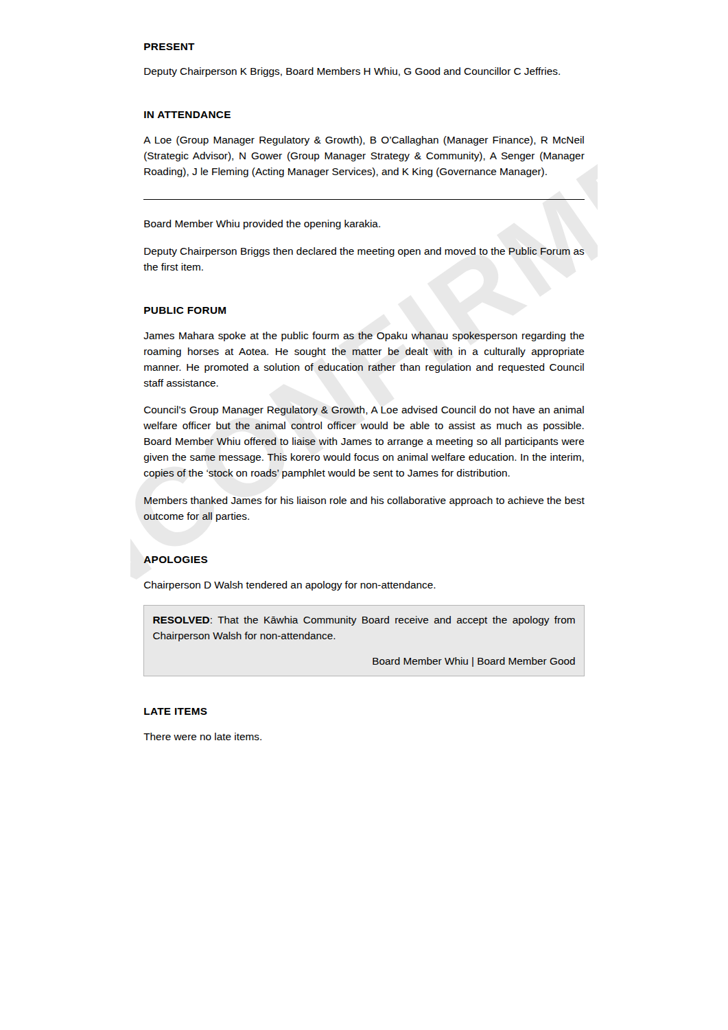UNCONFIRMED
PRESENT
Deputy Chairperson K Briggs, Board Members H Whiu, G Good and Councillor C Jeffries.
IN ATTENDANCE
A Loe (Group Manager Regulatory & Growth), B O’Callaghan (Manager Finance), R McNeil (Strategic Advisor), N Gower (Group Manager Strategy & Community), A Senger (Manager Roading), J le Fleming (Acting Manager Services), and K King (Governance Manager).
Board Member Whiu provided the opening karakia.
Deputy Chairperson Briggs then declared the meeting open and moved to the Public Forum as the first item.
PUBLIC FORUM
James Mahara spoke at the public fourm as the Opaku whanau spokesperson regarding the roaming horses at Aotea. He sought the matter be dealt with in a culturally appropriate manner. He promoted a solution of education rather than regulation and requested Council staff assistance.
Council’s Group Manager Regulatory & Growth, A Loe advised Council do not have an animal welfare officer but the animal control officer would be able to assist as much as possible. Board Member Whiu offered to liaise with James to arrange a meeting so all participants were given the same message. This korero would focus on animal welfare education. In the interim, copies of the ‘stock on roads’ pamphlet would be sent to James for distribution.
Members thanked James for his liaison role and his collaborative approach to achieve the best outcome for all parties.
APOLOGIES
Chairperson D Walsh tendered an apology for non-attendance.
RESOLVED: That the Kāwhia Community Board receive and accept the apology from Chairperson Walsh for non-attendance.
Board Member Whiu | Board Member Good
LATE ITEMS
There were no late items.